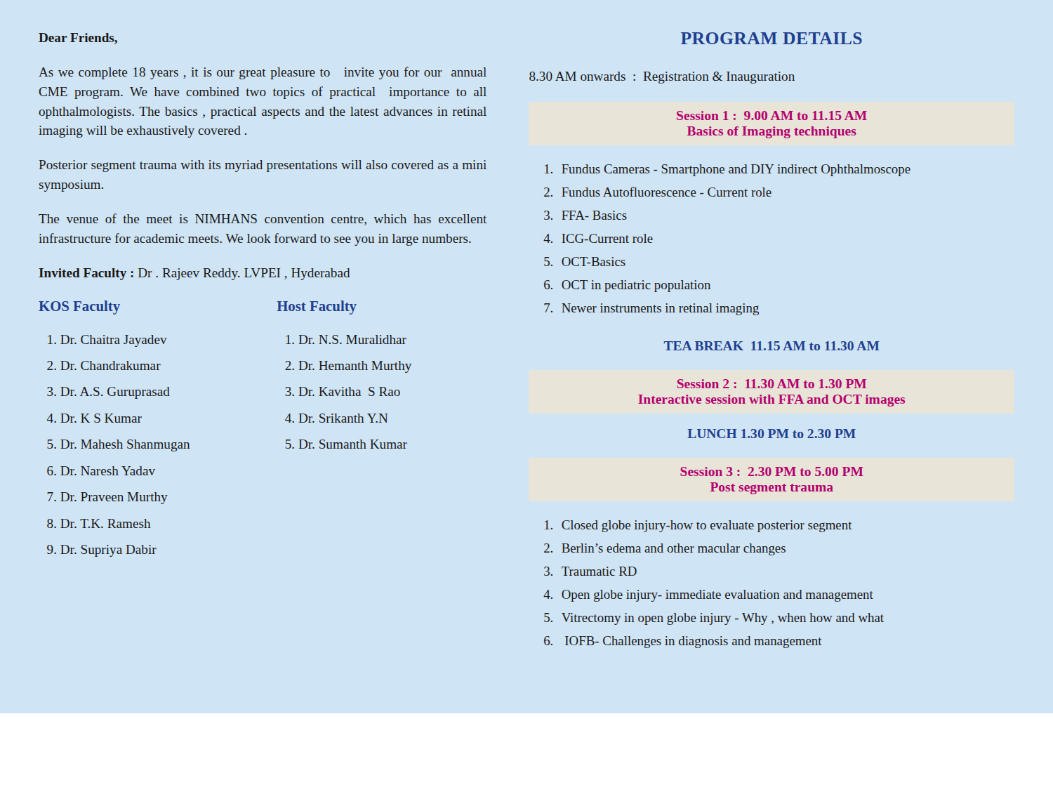Dear Friends,
As we complete 18 years , it is our great pleasure to invite you for our annual CME program. We have combined two topics of practical importance to all ophthalmologists. The basics , practical aspects and the latest advances in retinal imaging will be exhaustively covered .
Posterior segment trauma with its myriad presentations will also covered as a mini symposium.
The venue of the meet is NIMHANS convention centre, which has excellent infrastructure for academic meets. We look forward to see you in large numbers.
Invited Faculty : Dr . Rajeev Reddy. LVPEI , Hyderabad
KOS Faculty
Dr. Chaitra Jayadev
Dr. Chandrakumar
Dr. A.S. Guruprasad
Dr. K S Kumar
Dr. Mahesh Shanmugan
Dr. Naresh Yadav
Dr. Praveen Murthy
Dr. T.K. Ramesh
Dr. Supriya Dabir
Host Faculty
Dr. N.S. Muralidhar
Dr. Hemanth Murthy
Dr. Kavitha S Rao
Dr. Srikanth Y.N
Dr. Sumanth Kumar
PROGRAM DETAILS
8.30 AM onwards : Registration & Inauguration
Session 1 : 9.00 AM to 11.15 AM Basics of Imaging techniques
Fundus Cameras - Smartphone and DIY indirect Ophthalmoscope
Fundus Autofluorescence - Current role
FFA- Basics
ICG-Current role
OCT-Basics
OCT in pediatric population
Newer instruments in retinal imaging
TEA BREAK 11.15 AM to 11.30 AM
Session 2 : 11.30 AM to 1.30 PM Interactive session with FFA and OCT images
LUNCH 1.30 PM to 2.30 PM
Session 3 : 2.30 PM to 5.00 PM Post segment trauma
Closed globe injury-how to evaluate posterior segment
Berlin’s edema and other macular changes
Traumatic RD
Open globe injury- immediate evaluation and management
Vitrectomy in open globe injury - Why , when how and what
IOFB- Challenges in diagnosis and management